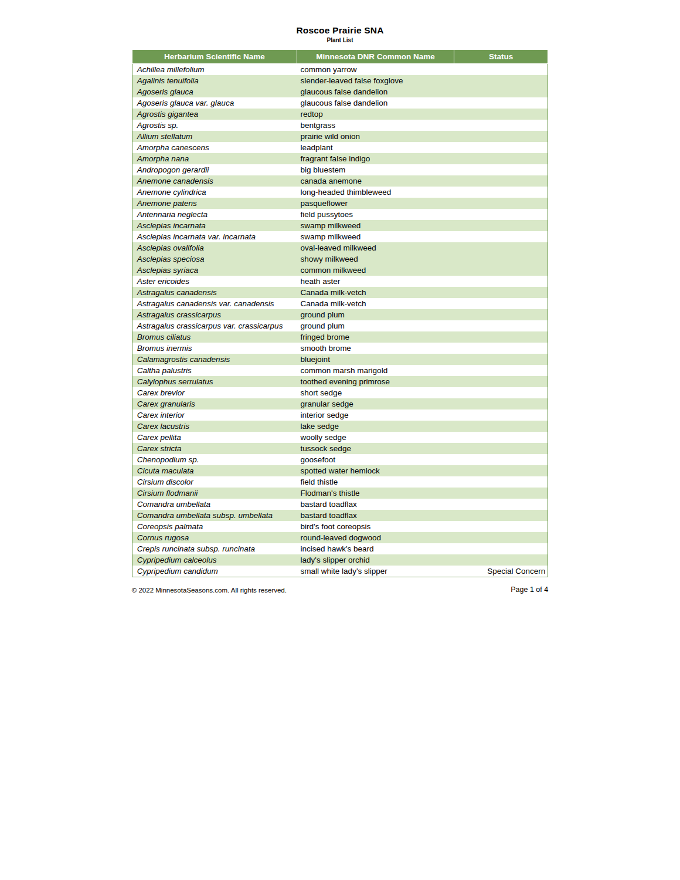Roscoe Prairie SNA
Plant List
| Herbarium Scientific Name | Minnesota DNR Common Name | Status |
| --- | --- | --- |
| Achillea millefolium | common yarrow | |
| Agalinis tenuifolia | slender-leaved false foxglove | |
| Agoseris glauca | glaucous false dandelion | |
| Agoseris glauca var. glauca | glaucous false dandelion | |
| Agrostis gigantea | redtop | |
| Agrostis sp. | bentgrass | |
| Allium stellatum | prairie wild onion | |
| Amorpha canescens | leadplant | |
| Amorpha nana | fragrant false indigo | |
| Andropogon gerardii | big bluestem | |
| Anemone canadensis | canada anemone | |
| Anemone cylindrica | long-headed thimbleweed | |
| Anemone patens | pasqueflower | |
| Antennaria neglecta | field pussytoes | |
| Asclepias incarnata | swamp milkweed | |
| Asclepias incarnata var. incarnata | swamp milkweed | |
| Asclepias ovalifolia | oval-leaved milkweed | |
| Asclepias speciosa | showy milkweed | |
| Asclepias syriaca | common milkweed | |
| Aster ericoides | heath aster | |
| Astragalus canadensis | Canada milk-vetch | |
| Astragalus canadensis var. canadensis | Canada milk-vetch | |
| Astragalus crassicarpus | ground plum | |
| Astragalus crassicarpus var. crassicarpus | ground plum | |
| Bromus ciliatus | fringed brome | |
| Bromus inermis | smooth brome | |
| Calamagrostis canadensis | bluejoint | |
| Caltha palustris | common marsh marigold | |
| Calylophus serrulatus | toothed evening primrose | |
| Carex brevior | short sedge | |
| Carex granularis | granular sedge | |
| Carex interior | interior sedge | |
| Carex lacustris | lake sedge | |
| Carex pellita | woolly sedge | |
| Carex stricta | tussock sedge | |
| Chenopodium sp. | goosefoot | |
| Cicuta maculata | spotted water hemlock | |
| Cirsium discolor | field thistle | |
| Cirsium flodmanii | Flodman's thistle | |
| Comandra umbellata | bastard toadflax | |
| Comandra umbellata subsp. umbellata | bastard toadflax | |
| Coreopsis palmata | bird's foot coreopsis | |
| Cornus rugosa | round-leaved dogwood | |
| Crepis runcinata subsp. runcinata | incised hawk's beard | |
| Cypripedium calceolus | lady's slipper orchid | |
| Cypripedium candidum | small white lady's slipper | Special Concern |
© 2022 MinnesotaSeasons.com. All rights reserved.
Page 1 of 4